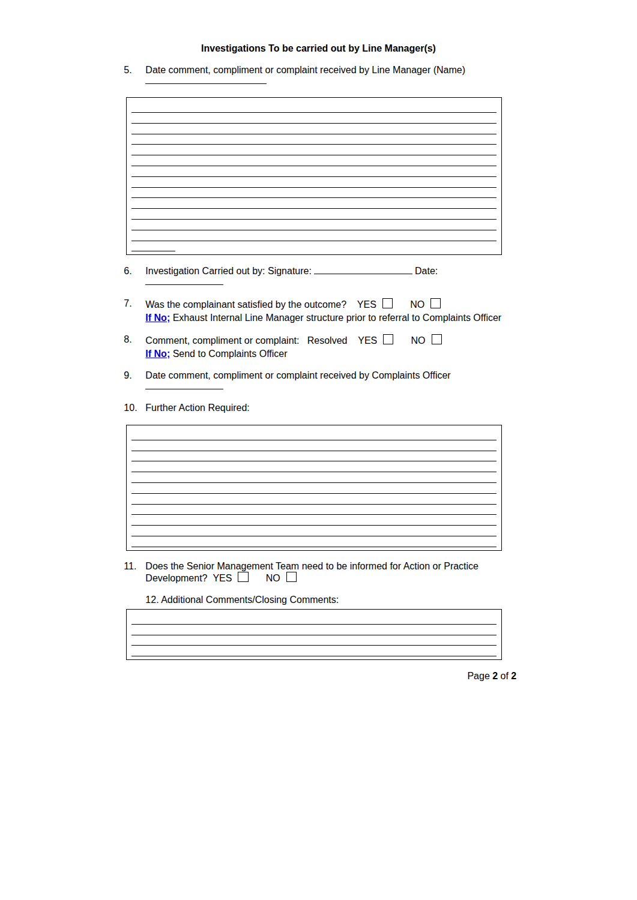Investigations To be carried out by Line Manager(s)
5. Date comment, compliment or complaint received by Line Manager (Name)
6. Investigation Carried out by: Signature: Date:
7. Was the complainant satisfied by the outcome? YES NO If No; Exhaust Internal Line Manager structure prior to referral to Complaints Officer
8. Comment, compliment or complaint: Resolved YES NO If No; Send to Complaints Officer
9. Date comment, compliment or complaint received by Complaints Officer
10. Further Action Required:
11. Does the Senior Management Team need to be informed for Action or Practice Development? YES NO
12. Additional Comments/Closing Comments:
Page 2 of 2